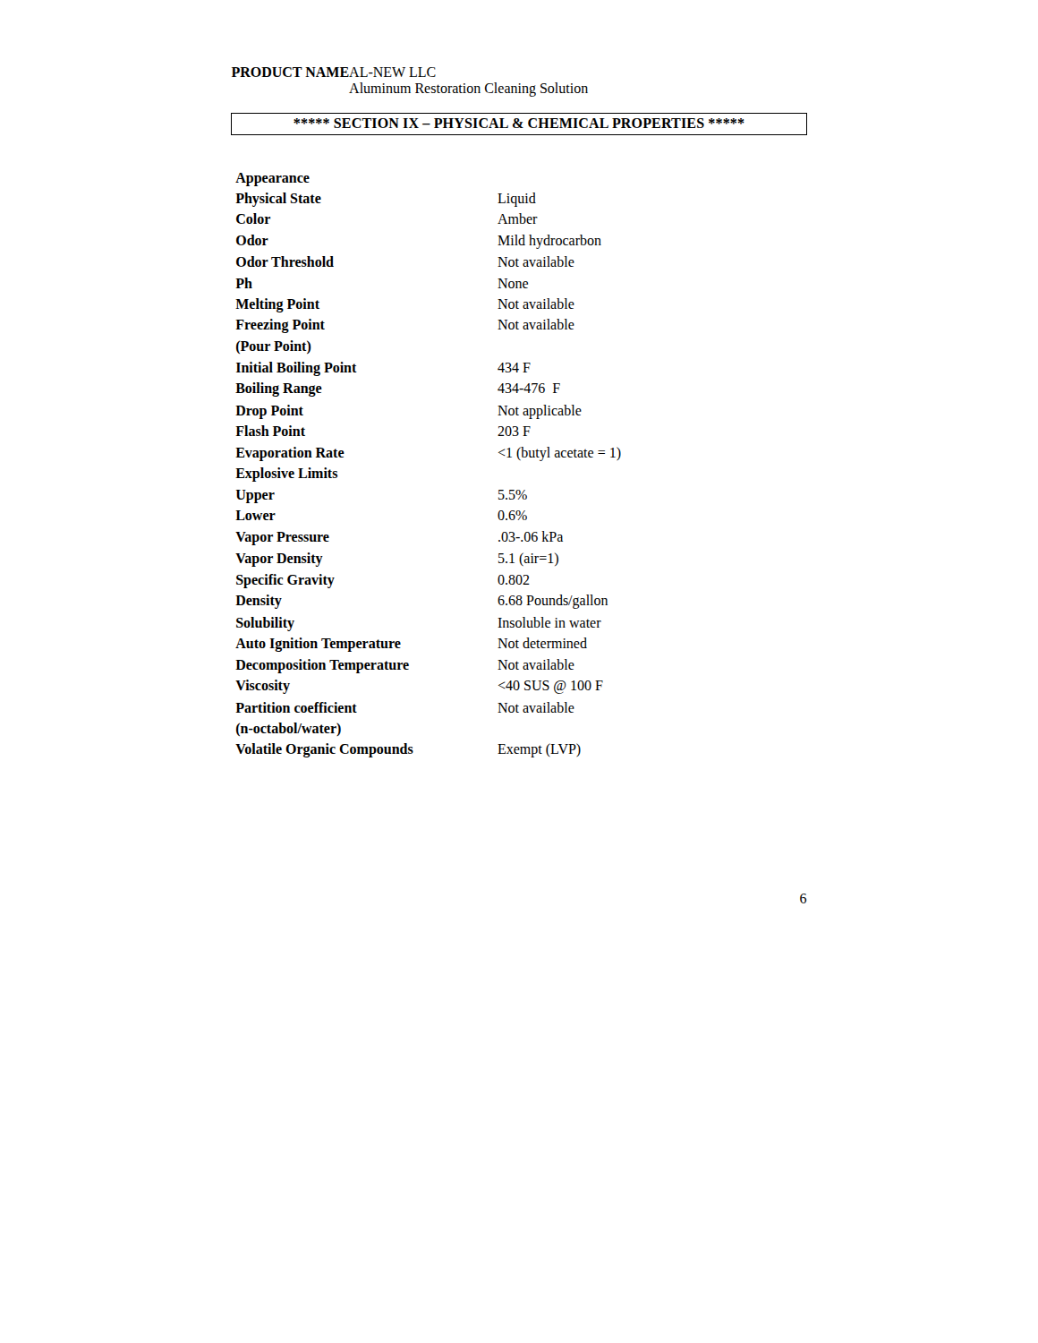| PRODUCT NAME | AL-NEW LLC Aluminum Restoration Cleaning Solution |
***** SECTION IX – PHYSICAL & CHEMICAL PROPERTIES *****
| Appearance | |
| Physical State | Liquid |
| Color | Amber |
| Odor | Mild hydrocarbon |
| Odor Threshold | Not available |
| Ph | None |
| Melting Point | Not available |
| Freezing Point | Not available |
| (Pour Point) | |
| Initial Boiling Point | 434 F |
| Boiling Range | 434-476 F |
| Drop Point | Not applicable |
| Flash Point | 203 F |
| Evaporation Rate | <1 (butyl acetate = 1) |
| Explosive Limits | |
| Upper | 5.5% |
| Lower | 0.6% |
| Vapor Pressure | .03-.06 kPa |
| Vapor Density | 5.1 (air=1) |
| Specific Gravity | 0.802 |
| Density | 6.68 Pounds/gallon |
| Solubility | Insoluble in water |
| Auto Ignition Temperature | Not determined |
| Decomposition Temperature | Not available |
| Viscosity | <40 SUS @ 100 F |
| Partition coefficient | Not available |
| (n-octabol/water) | |
| Volatile Organic Compounds | Exempt (LVP) |
6